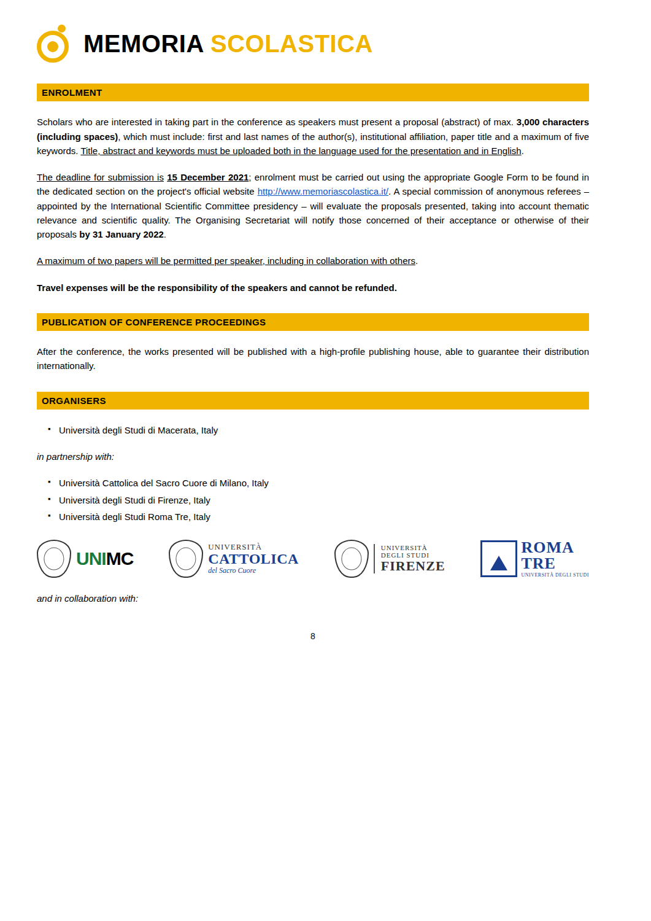MEMORIA SCOLASTICA
Enrolment
Scholars who are interested in taking part in the conference as speakers must present a proposal (abstract) of max. 3,000 characters (including spaces), which must include: first and last names of the author(s), institutional affiliation, paper title and a maximum of five keywords. Title, abstract and keywords must be uploaded both in the language used for the presentation and in English.
The deadline for submission is 15 December 2021; enrolment must be carried out using the appropriate Google Form to be found in the dedicated section on the project's official website http://www.memoriascolastica.it/. A special commission of anonymous referees – appointed by the International Scientific Committee presidency – will evaluate the proposals presented, taking into account thematic relevance and scientific quality. The Organising Secretariat will notify those concerned of their acceptance or otherwise of their proposals by 31 January 2022.
A maximum of two papers will be permitted per speaker, including in collaboration with others.
Travel expenses will be the responsibility of the speakers and cannot be refunded.
Publication of conference proceedings
After the conference, the works presented will be published with a high-profile publishing house, able to guarantee their distribution internationally.
Organisers
Università degli Studi di Macerata, Italy
in partnership with:
Università Cattolica del Sacro Cuore di Milano, Italy
Università degli Studi di Firenze, Italy
Università degli Studi Roma Tre, Italy
UNI MC
UNIVERSITÀ
CATTOLICA
del Sacro Cuore
UNIVERSITÀ
DEGLI STUDI
FIRENZE
ROMA
TRE
UNIVERSITÀ DEGLI STUDI
and in collaboration with:
8